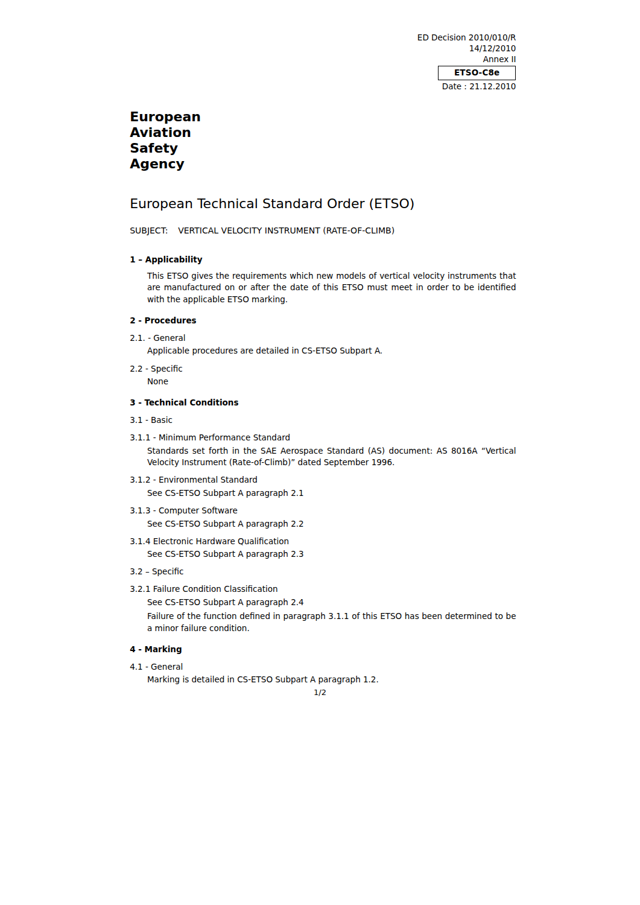ED Decision 2010/010/R
14/12/2010
Annex II
ETSO-C8e
Date : 21.12.2010
European
Aviation
Safety
Agency
European Technical Standard Order (ETSO)
SUBJECT: VERTICAL VELOCITY INSTRUMENT (RATE-OF-CLIMB)
1 – Applicability
This ETSO gives the requirements which new models of vertical velocity instruments that are manufactured on or after the date of this ETSO must meet in order to be identified with the applicable ETSO marking.
2 - Procedures
2.1. - General
Applicable procedures are detailed in CS-ETSO Subpart A.
2.2 - Specific
None
3 - Technical Conditions
3.1 - Basic
3.1.1 - Minimum Performance Standard
Standards set forth in the SAE Aerospace Standard (AS) document: AS 8016A “Vertical Velocity Instrument (Rate-of-Climb)” dated September 1996.
3.1.2 - Environmental Standard
See CS-ETSO Subpart A paragraph 2.1
3.1.3 - Computer Software
See CS-ETSO Subpart A paragraph 2.2
3.1.4 Electronic Hardware Qualification
See CS-ETSO Subpart A paragraph 2.3
3.2 – Specific
3.2.1 Failure Condition Classification
See CS-ETSO Subpart A paragraph 2.4
Failure of the function defined in paragraph 3.1.1 of this ETSO has been determined to be a minor failure condition.
4 - Marking
4.1 - General
Marking is detailed in CS-ETSO Subpart A paragraph 1.2.
1/2